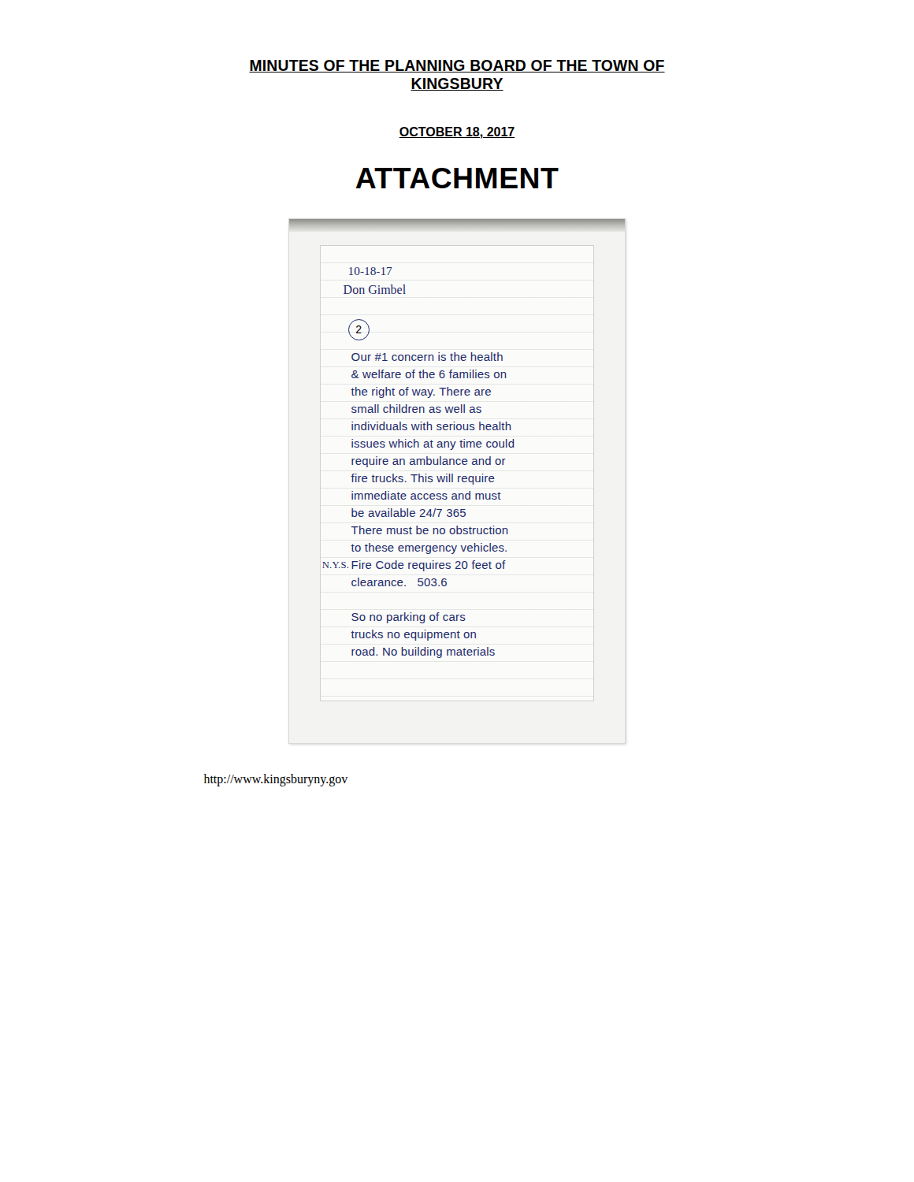MINUTES OF THE PLANNING BOARD OF THE TOWN OF KINGSBURY
OCTOBER 18, 2017
ATTACHMENT
10-18-17
Don Gimbel
2
Our #1 concern is the health
& welfare of the 6 families on
the right of way. There are
small children as well as
individuals with serious health
issues which at any time could
require an ambulance and or
fire trucks. This will require
immediate access and must
be available 24/7 365
There must be no obstruction
to these emergency vehicles.
N.Y.S. Fire Code requires 20 feet of
clearance. 503.6
So no parking of cars
trucks no equipment on
road. No building materials
http://www.kingsburyny.gov